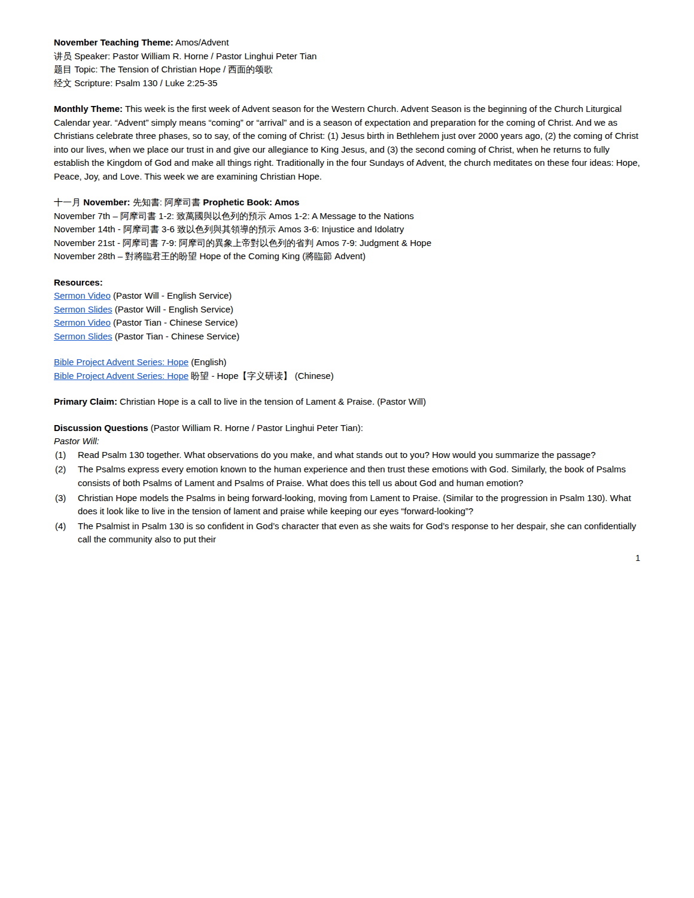November Teaching Theme: Amos/Advent
讲员 Speaker: Pastor William R. Horne / Pastor Linghui Peter Tian
题目 Topic: The Tension of Christian Hope / 西面的颂歌
经文 Scripture: Psalm 130 / Luke 2:25-35
Monthly Theme: This week is the first week of Advent season for the Western Church. Advent Season is the beginning of the Church Liturgical Calendar year. “Advent” simply means “coming” or “arrival” and is a season of expectation and preparation for the coming of Christ. And we as Christians celebrate three phases, so to say, of the coming of Christ: (1) Jesus birth in Bethlehem just over 2000 years ago, (2) the coming of Christ into our lives, when we place our trust in and give our allegiance to King Jesus, and (3) the second coming of Christ, when he returns to fully establish the Kingdom of God and make all things right. Traditionally in the four Sundays of Advent, the church meditates on these four ideas: Hope, Peace, Joy, and Love. This week we are examining Christian Hope.
十一月 November: 先知書: 阿摩司書 Prophetic Book: Amos
November 7th – 阿摩司書 1-2: 致萬國與以色列的預示 Amos 1-2: A Message to the Nations
November 14th - 阿摩司書 3-6 致以色列與其領導的預示 Amos 3-6: Injustice and Idolatry
November 21st - 阿摩司書 7-9: 阿摩司的異象上帝對以色列的省判 Amos 7-9: Judgment & Hope
November 28th – 對將臨君王的盼望 Hope of the Coming King (將臨節 Advent)
Resources:
Sermon Video (Pastor Will - English Service)
Sermon Slides (Pastor Will - English Service)
Sermon Video (Pastor Tian - Chinese Service)
Sermon Slides (Pastor Tian - Chinese Service)
Bible Project Advent Series: Hope (English)
Bible Project Advent Series: Hope 盼望 - Hope【字义研读】 (Chinese)
Primary Claim: Christian Hope is a call to live in the tension of Lament & Praise. (Pastor Will)
Discussion Questions (Pastor William R. Horne / Pastor Linghui Peter Tian):
Pastor Will:
Read Psalm 130 together. What observations do you make, and what stands out to you? How would you summarize the passage?
The Psalms express every emotion known to the human experience and then trust these emotions with God. Similarly, the book of Psalms consists of both Psalms of Lament and Psalms of Praise. What does this tell us about God and human emotion?
Christian Hope models the Psalms in being forward-looking, moving from Lament to Praise. (Similar to the progression in Psalm 130). What does it look like to live in the tension of lament and praise while keeping our eyes “forward-looking”?
The Psalmist in Psalm 130 is so confident in God’s character that even as she waits for God’s response to her despair, she can confidentially call the community also to put their
1